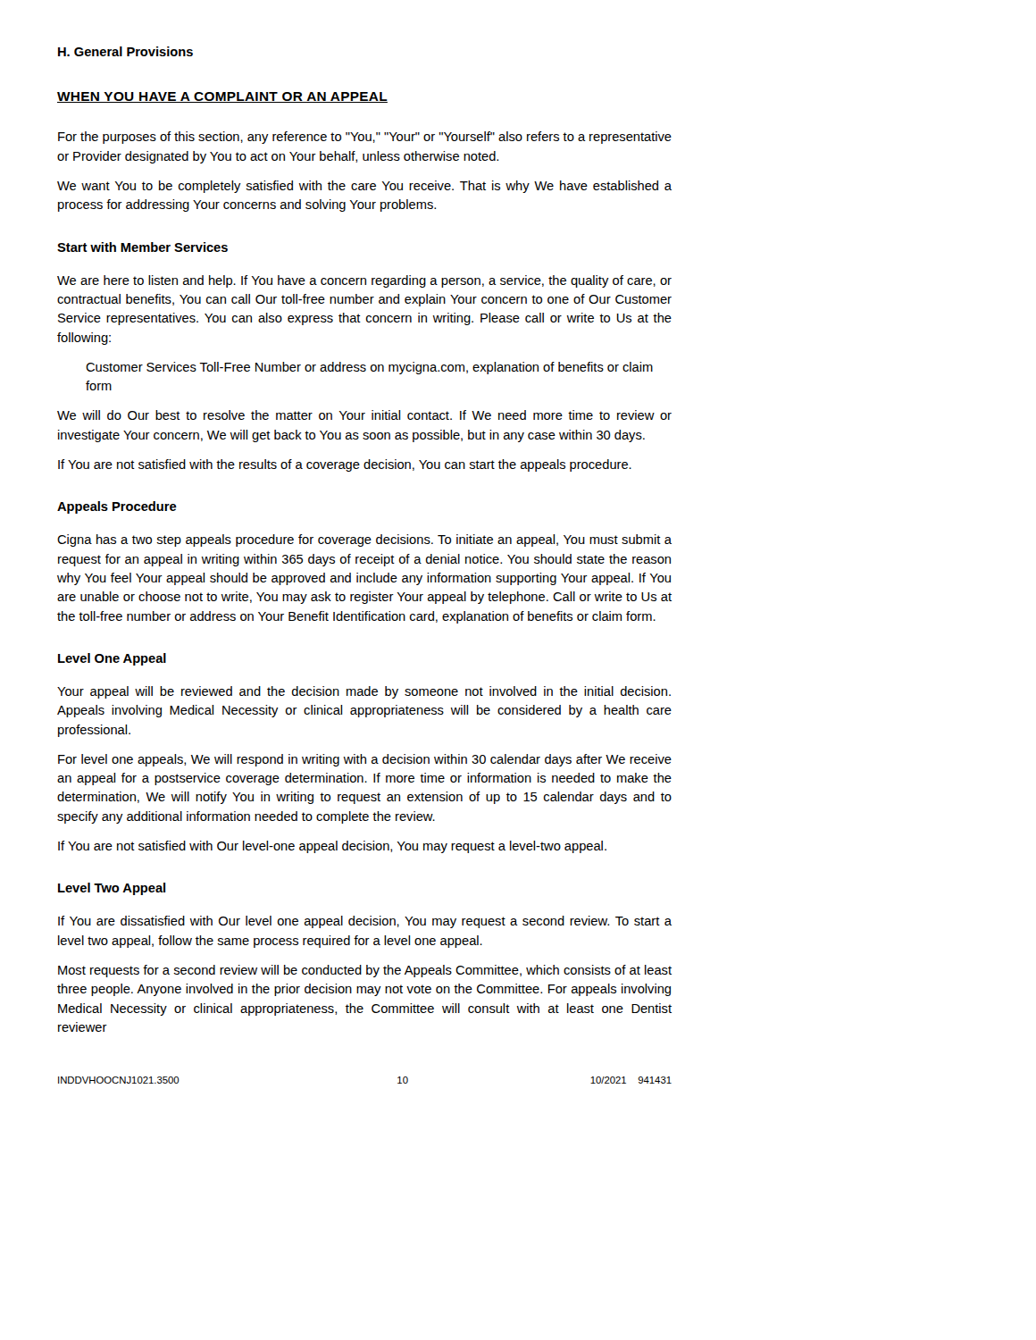H. General Provisions
WHEN YOU HAVE A COMPLAINT OR AN APPEAL
For the purposes of this section, any reference to "You," "Your" or "Yourself" also refers to a representative or Provider designated by You to act on Your behalf, unless otherwise noted.
We want You to be completely satisfied with the care You receive. That is why We have established a process for addressing Your concerns and solving Your problems.
Start with Member Services
We are here to listen and help. If You have a concern regarding a person, a service, the quality of care, or contractual benefits, You can call Our toll-free number and explain Your concern to one of Our Customer Service representatives. You can also express that concern in writing. Please call or write to Us at the following:
Customer Services Toll-Free Number or address on mycigna.com, explanation of benefits or claim form
We will do Our best to resolve the matter on Your initial contact. If We need more time to review or investigate Your concern, We will get back to You as soon as possible, but in any case within 30 days.
If You are not satisfied with the results of a coverage decision, You can start the appeals procedure.
Appeals Procedure
Cigna has a two step appeals procedure for coverage decisions. To initiate an appeal, You must submit a request for an appeal in writing within 365 days of receipt of a denial notice. You should state the reason why You feel Your appeal should be approved and include any information supporting Your appeal. If You are unable or choose not to write, You may ask to register Your appeal by telephone. Call or write to Us at the toll-free number or address on Your Benefit Identification card, explanation of benefits or claim form.
Level One Appeal
Your appeal will be reviewed and the decision made by someone not involved in the initial decision. Appeals involving Medical Necessity or clinical appropriateness will be considered by a health care professional.
For level one appeals, We will respond in writing with a decision within 30 calendar days after We receive an appeal for a postservice coverage determination. If more time or information is needed to make the determination, We will notify You in writing to request an extension of up to 15 calendar days and to specify any additional information needed to complete the review.
If You are not satisfied with Our level-one appeal decision, You may request a level-two appeal.
Level Two Appeal
If You are dissatisfied with Our level one appeal decision, You may request a second review. To start a level two appeal, follow the same process required for a level one appeal.
Most requests for a second review will be conducted by the Appeals Committee, which consists of at least three people. Anyone involved in the prior decision may not vote on the Committee. For appeals involving Medical Necessity or clinical appropriateness, the Committee will consult with at least one Dentist reviewer
INDDVHOOCNJ1021.3500
10
10/2021 941431